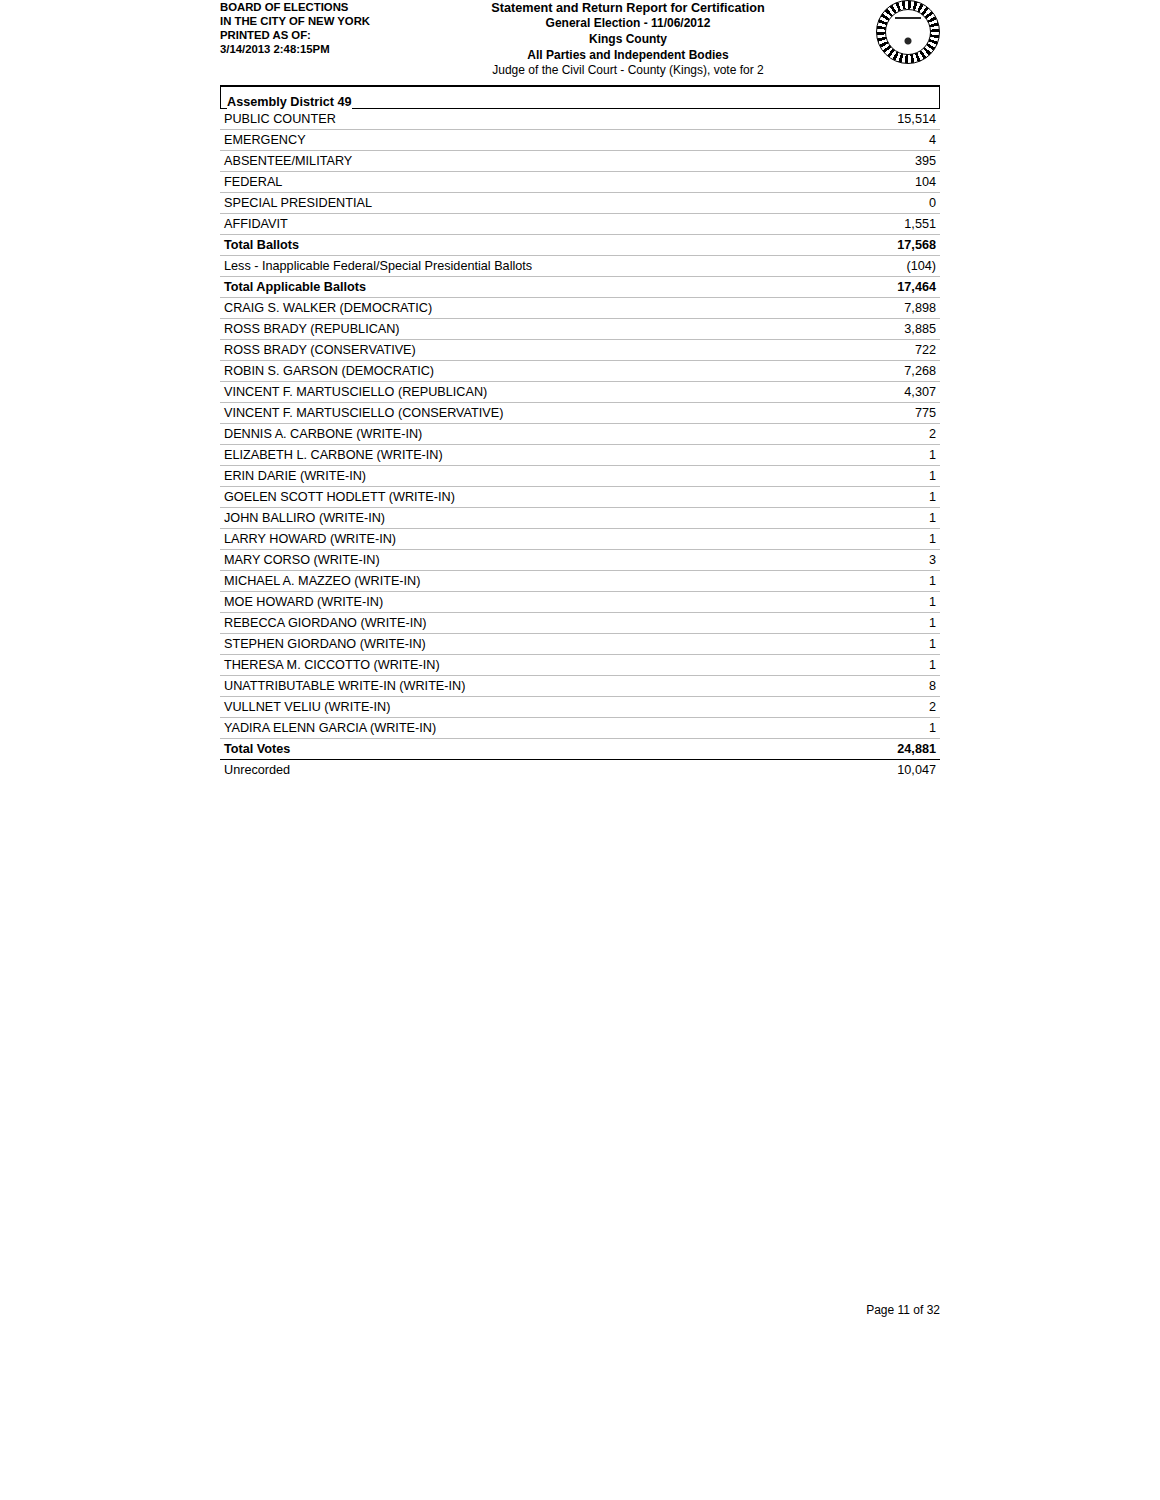BOARD OF ELECTIONS
IN THE CITY OF NEW YORK
PRINTED AS OF:
3/14/2013 2:48:15PM
Statement and Return Report for Certification
General Election - 11/06/2012
Kings County
All Parties and Independent Bodies
Judge of the Civil Court - County (Kings), vote for 2
Assembly District 49
| PUBLIC COUNTER | 15,514 |
| EMERGENCY | 4 |
| ABSENTEE/MILITARY | 395 |
| FEDERAL | 104 |
| SPECIAL PRESIDENTIAL | 0 |
| AFFIDAVIT | 1,551 |
| Total Ballots | 17,568 |
| Less - Inapplicable Federal/Special Presidential Ballots | (104) |
| Total Applicable Ballots | 17,464 |
| CRAIG S. WALKER (DEMOCRATIC) | 7,898 |
| ROSS BRADY (REPUBLICAN) | 3,885 |
| ROSS BRADY (CONSERVATIVE) | 722 |
| ROBIN S. GARSON (DEMOCRATIC) | 7,268 |
| VINCENT F. MARTUSCIELLO (REPUBLICAN) | 4,307 |
| VINCENT F. MARTUSCIELLO (CONSERVATIVE) | 775 |
| DENNIS A. CARBONE (WRITE-IN) | 2 |
| ELIZABETH L. CARBONE (WRITE-IN) | 1 |
| ERIN DARIE (WRITE-IN) | 1 |
| GOELEN SCOTT HODLETT (WRITE-IN) | 1 |
| JOHN BALLIRO (WRITE-IN) | 1 |
| LARRY HOWARD (WRITE-IN) | 1 |
| MARY CORSO (WRITE-IN) | 3 |
| MICHAEL A. MAZZEO (WRITE-IN) | 1 |
| MOE HOWARD (WRITE-IN) | 1 |
| REBECCA GIORDANO (WRITE-IN) | 1 |
| STEPHEN GIORDANO (WRITE-IN) | 1 |
| THERESA M. CICCOTTO (WRITE-IN) | 1 |
| UNATTRIBUTABLE WRITE-IN (WRITE-IN) | 8 |
| VULLNET VELIU (WRITE-IN) | 2 |
| YADIRA ELENN GARCIA (WRITE-IN) | 1 |
| Total Votes | 24,881 |
| Unrecorded | 10,047 |
Page 11 of 32